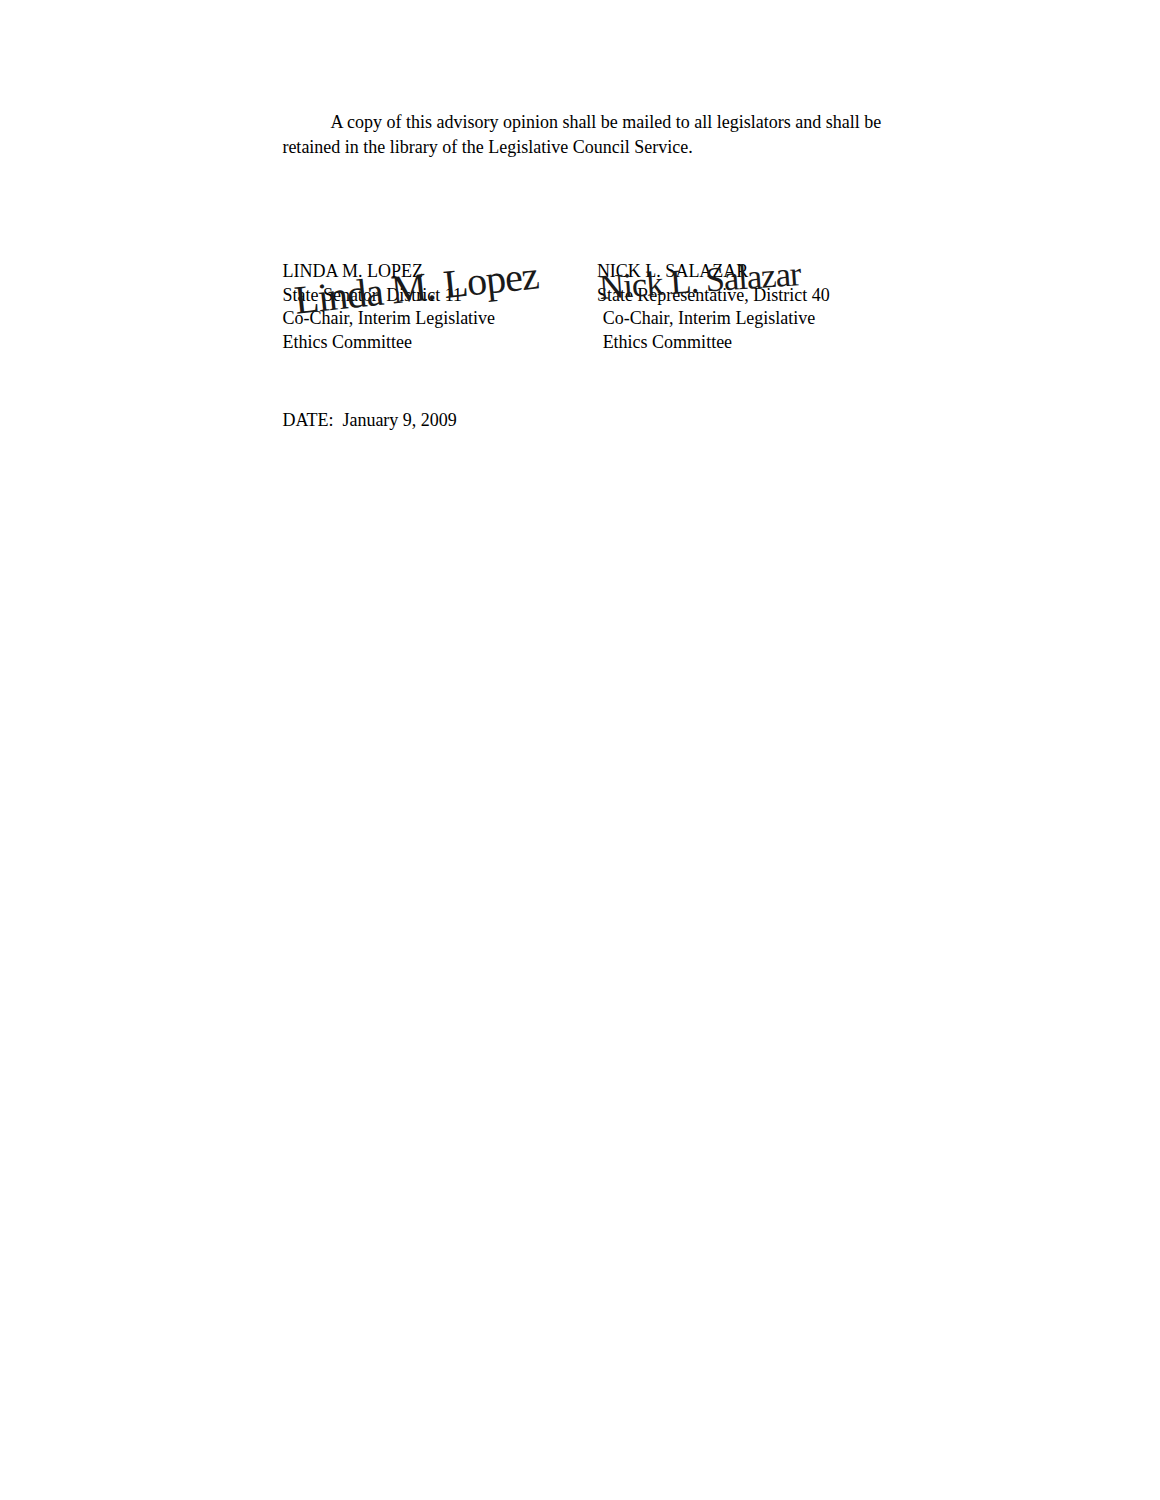A copy of this advisory opinion shall be mailed to all legislators and shall be retained in the library of the Legislative Council Service.
| Linda M. Lopez LINDA M. LOPEZ State Senator, District 11 Co-Chair, Interim Legislative Ethics Committee | | Nick L. Salazar NICK L. SALAZAR State Representative, District 40 Co-Chair, Interim Legislative Ethics Committee |
DATE: January 9, 2009